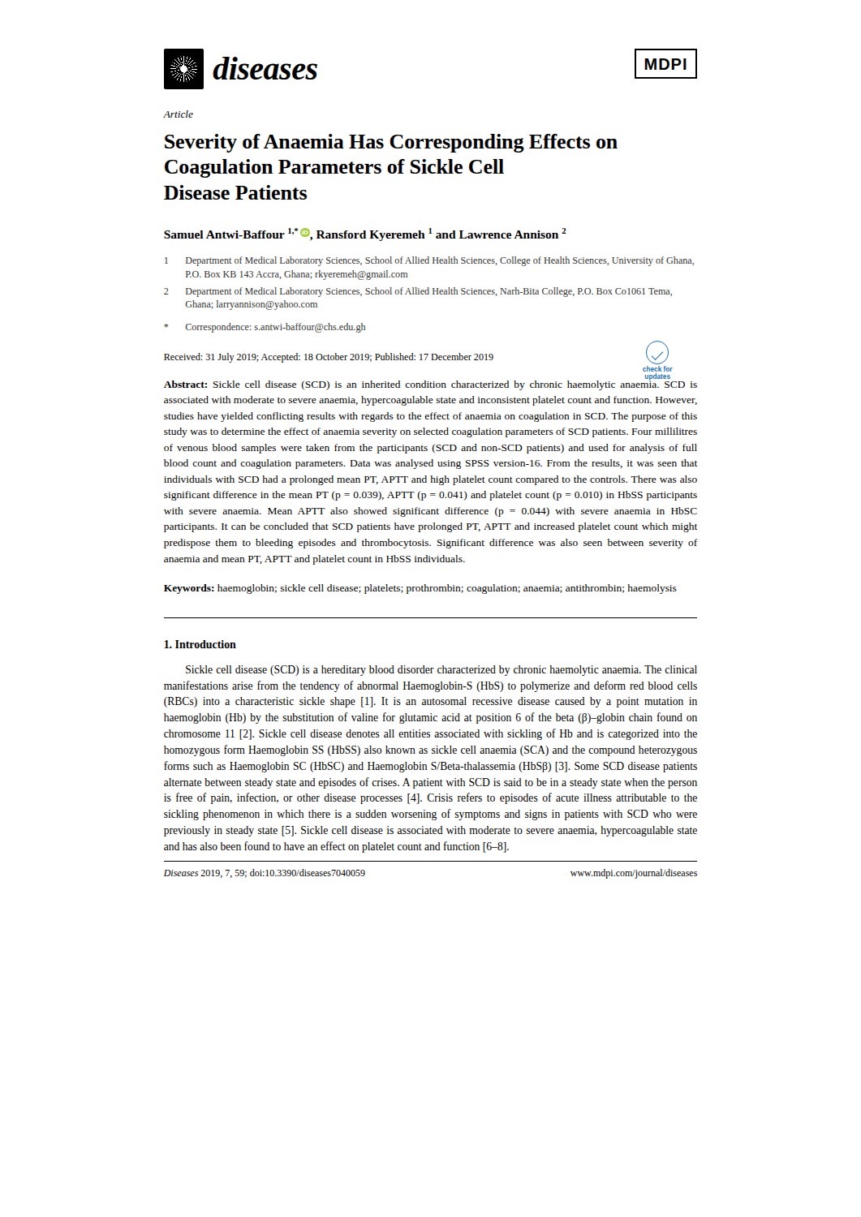diseases
MDPI
Article
Severity of Anaemia Has Corresponding Effects on
Coagulation Parameters of Sickle Cell
Disease Patients
Samuel Antwi-Baffour 1,* , Ransford Kyeremeh 1 and Lawrence Annison 2
1 Department of Medical Laboratory Sciences, School of Allied Health Sciences, College of Health Sciences, University of Ghana, P.O. Box KB 143 Accra, Ghana; rkyeremeh@gmail.com
2 Department of Medical Laboratory Sciences, School of Allied Health Sciences, Narh-Bita College, P.O. Box Co1061 Tema, Ghana; larryannison@yahoo.com
*Correspondence: s.antwi-baffour@chs.edu.gh
Received: 31 July 2019; Accepted: 18 October 2019; Published: 17 December 2019
check for updates
Abstract: Sickle cell disease (SCD) is an inherited condition characterized by chronic haemolytic anaemia. SCD is associated with moderate to severe anaemia, hypercoagulable state and inconsistent platelet count and function. However, studies have yielded conflicting results with regards to the effect of anaemia on coagulation in SCD. The purpose of this study was to determine the effect of anaemia severity on selected coagulation parameters of SCD patients. Four millilitres of venous blood samples were taken from the participants (SCD and non-SCD patients) and used for analysis of full blood count and coagulation parameters. Data was analysed using SPSS version-16. From the results, it was seen that individuals with SCD had a prolonged mean PT, APTT and high platelet count compared to the controls. There was also significant difference in the mean PT (p = 0.039), APTT (p = 0.041) and platelet count (p = 0.010) in HbSS participants with severe anaemia. Mean APTT also showed significant difference (p = 0.044) with severe anaemia in HbSC participants. It can be concluded that SCD patients have prolonged PT, APTT and increased platelet count which might predispose them to bleeding episodes and thrombocytosis. Significant difference was also seen between severity of anaemia and mean PT, APTT and platelet count in HbSS individuals.
Keywords: haemoglobin; sickle cell disease; platelets; prothrombin; coagulation; anaemia; antithrombin; haemolysis
1. Introduction
Sickle cell disease (SCD) is a hereditary blood disorder characterized by chronic haemolytic anaemia. The clinical manifestations arise from the tendency of abnormal Haemoglobin-S (HbS) to polymerize and deform red blood cells (RBCs) into a characteristic sickle shape [1]. It is an autosomal recessive disease caused by a point mutation in haemoglobin (Hb) by the substitution of valine for glutamic acid at position 6 of the beta (β)–globin chain found on chromosome 11 [2]. Sickle cell disease denotes all entities associated with sickling of Hb and is categorized into the homozygous form Haemoglobin SS (HbSS) also known as sickle cell anaemia (SCA) and the compound heterozygous forms such as Haemoglobin SC (HbSC) and Haemoglobin S/Beta-thalassemia (HbSβ) [3]. Some SCD disease patients alternate between steady state and episodes of crises. A patient with SCD is said to be in a steady state when the person is free of pain, infection, or other disease processes [4]. Crisis refers to episodes of acute illness attributable to the sickling phenomenon in which there is a sudden worsening of symptoms and signs in patients with SCD who were previously in steady state [5]. Sickle cell disease is associated with moderate to severe anaemia, hypercoagulable state and has also been found to have an effect on platelet count and function [6–8].
Diseases 2019, 7, 59; doi:10.3390/diseases7040059
www.mdpi.com/journal/diseases